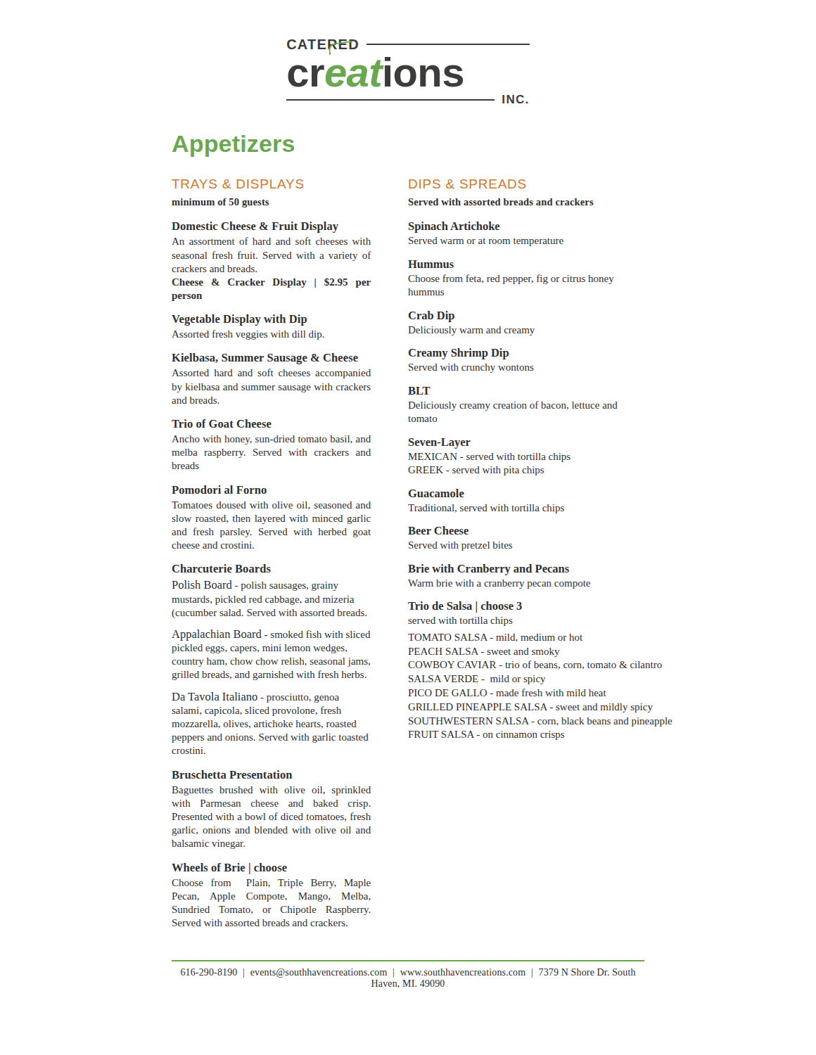Catered
creations
Inc.
Appetizers
Trays & Displays
minimum of 50 guests
Domestic Cheese & Fruit Display
An assortment of hard and soft cheeses with seasonal fresh fruit. Served with a variety of crackers and breads.
Cheese & Cracker Display | $2.95 per person
Vegetable Display with Dip
Assorted fresh veggies with dill dip.
Kielbasa, Summer Sausage & Cheese
Assorted hard and soft cheeses accompanied by kielbasa and summer sausage with crackers and breads.
Trio of Goat Cheese
Ancho with honey, sun-dried tomato basil, and melba raspberry. Served with crackers and breads
Pomodori al Forno
Tomatoes doused with olive oil, seasoned and slow roasted, then layered with minced garlic and fresh parsley. Served with herbed goat cheese and crostini.
Charcuterie Boards
Polish Board - polish sausages, grainy mustards, pickled red cabbage, and mizeria (cucumber salad.
Served with assorted breads.
Appalachian Board - smoked fish with sliced pickled eggs, capers, mini lemon wedges, country ham, chow chow relish, seasonal jams, grilled breads, and garnished with fresh herbs.
Da Tavola Italiano - prosciutto, genoa salami, capicola, sliced provolone, fresh mozzarella, olives, artichoke hearts, roasted peppers and onions.
Served with garlic toasted crostini.
Bruschetta Presentation
Baguettes brushed with olive oil, sprinkled with Parmesan cheese and baked crisp. Presented with a bowl of diced tomatoes, fresh garlic, onions and blended with olive oil and balsamic vinegar.
Wheels of Brie | choose
Choose from Plain, Triple Berry, Maple Pecan, Apple Compote, Mango, Melba, Sundried Tomato, or Chipotle Raspberry. Served with assorted breads and crackers.
Dips & Spreads
Served with assorted breads and crackers
Spinach Artichoke
Served warm or at room temperature
Hummus
Choose from feta, red pepper, fig or citrus honey hummus
Crab Dip
Deliciously warm and creamy
Creamy Shrimp Dip
Served with crunchy wontons
BLT
Deliciously creamy creation of bacon, lettuce and tomato
Seven-Layer
MEXICAN - served with tortilla chips
GREEK - served with pita chips
Guacamole
Traditional, served with tortilla chips
Beer Cheese
Served with pretzel bites
Brie with Cranberry and Pecans
Warm brie with a cranberry pecan compote
Trio de Salsa | choose 3
served with tortilla chips
TOMATO SALSA - mild, medium or hot
PEACH SALSA - sweet and smoky
COWBOY CAVIAR - trio of beans, corn, tomato & cilantro
SALSA VERDE - mild or spicy
PICO DE GALLO - made fresh with mild heat
GRILLED PINEAPPLE SALSA - sweet and mildly spicy
SOUTHWESTERN SALSA - corn, black beans and pineapple
FRUIT SALSA - on cinnamon crisps
616-290-8190 | events@southhavencreations.com | www.southhavencreations.com | 7379 N Shore Dr. South Haven, MI. 49090